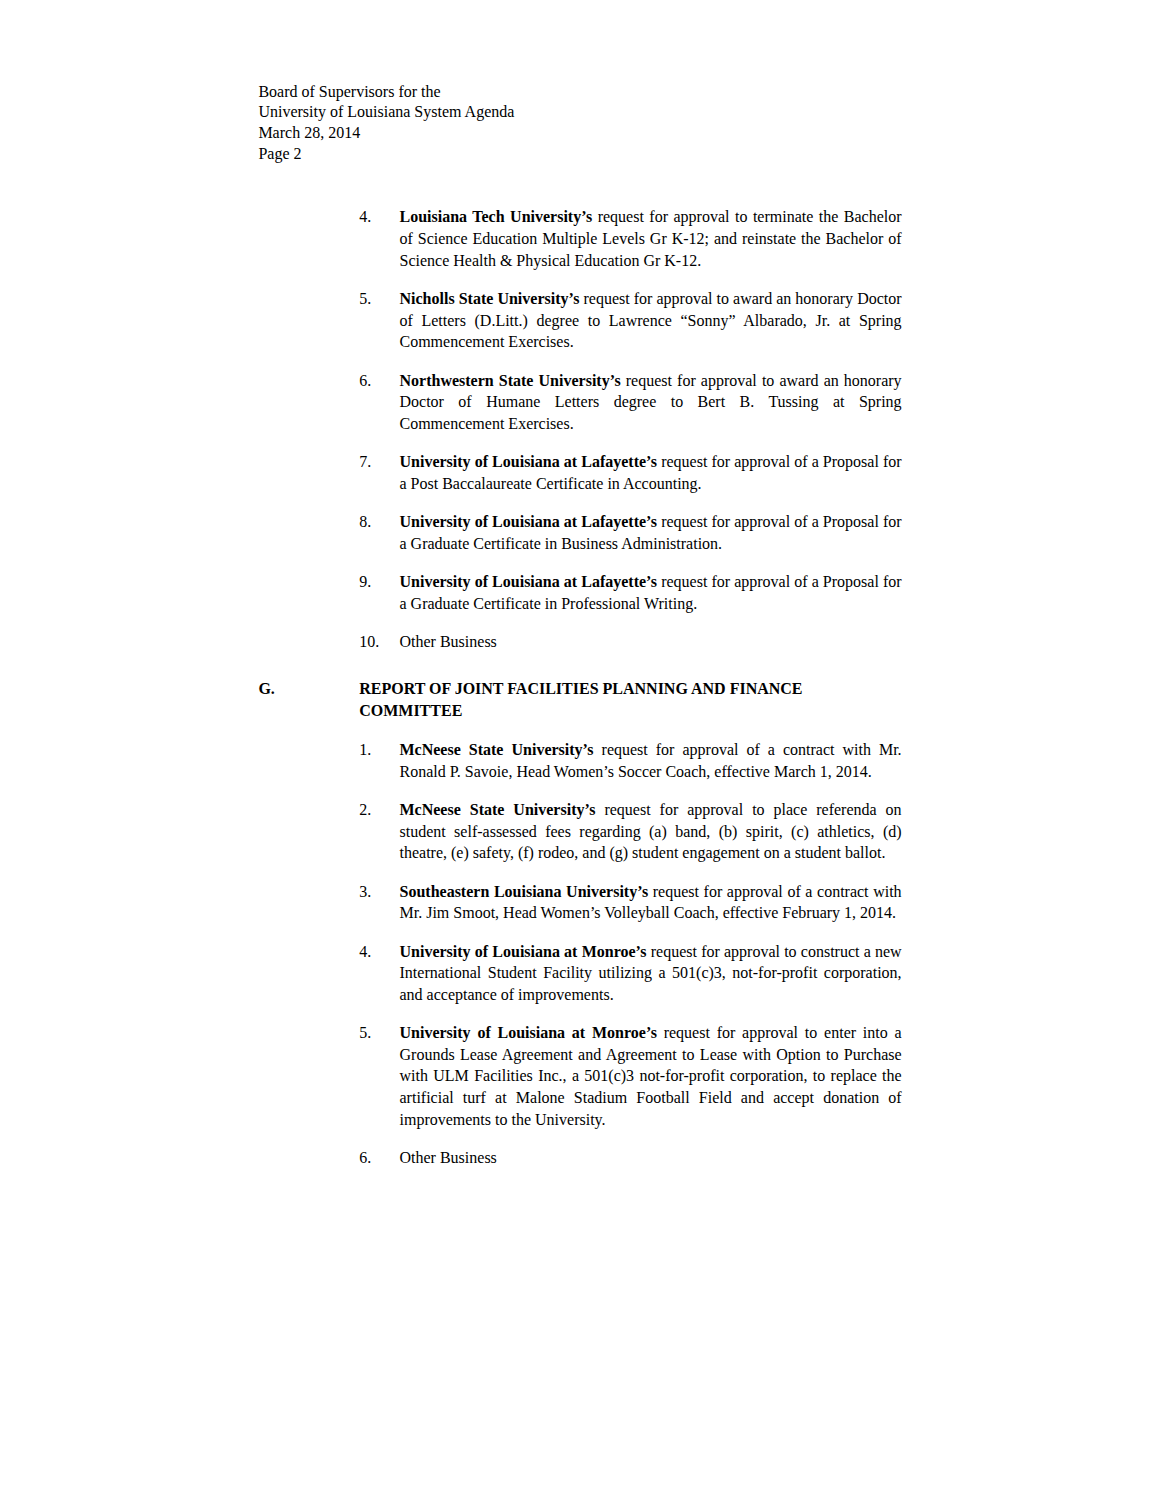Board of Supervisors for the
University of Louisiana System Agenda
March 28, 2014
Page 2
4.
Louisiana Tech University’s request for approval to terminate the Bachelor of Science Education Multiple Levels Gr K-12; and reinstate the Bachelor of Science Health & Physical Education Gr K-12.
5.
Nicholls State University’s request for approval to award an honorary Doctor of Letters (D.Litt.) degree to Lawrence “Sonny” Albarado, Jr. at Spring Commencement Exercises.
6.
Northwestern State University’s request for approval to award an honorary Doctor of Humane Letters degree to Bert B. Tussing at Spring Commencement Exercises.
7.
University of Louisiana at Lafayette’s request for approval of a Proposal for a Post Baccalaureate Certificate in Accounting.
8.
University of Louisiana at Lafayette’s request for approval of a Proposal for a Graduate Certificate in Business Administration.
9.
University of Louisiana at Lafayette’s request for approval of a Proposal for a Graduate Certificate in Professional Writing.
10.
Other Business
G.
Report of Joint Facilities Planning and Finance Committee
1.
McNeese State University’s request for approval of a contract with Mr. Ronald P. Savoie, Head Women’s Soccer Coach, effective March 1, 2014.
2.
McNeese State University’s request for approval to place referenda on student self-assessed fees regarding (a) band, (b) spirit, (c) athletics, (d) theatre, (e) safety, (f) rodeo, and (g) student engagement on a student ballot.
3.
Southeastern Louisiana University’s request for approval of a contract with Mr. Jim Smoot, Head Women’s Volleyball Coach, effective February 1, 2014.
4.
University of Louisiana at Monroe’s request for approval to construct a new International Student Facility utilizing a 501(c)3, not-for-profit corporation, and acceptance of improvements.
5.
University of Louisiana at Monroe’s request for approval to enter into a Grounds Lease Agreement and Agreement to Lease with Option to Purchase with ULM Facilities Inc., a 501(c)3 not-for-profit corporation, to replace the artificial turf at Malone Stadium Football Field and accept donation of improvements to the University.
6.
Other Business